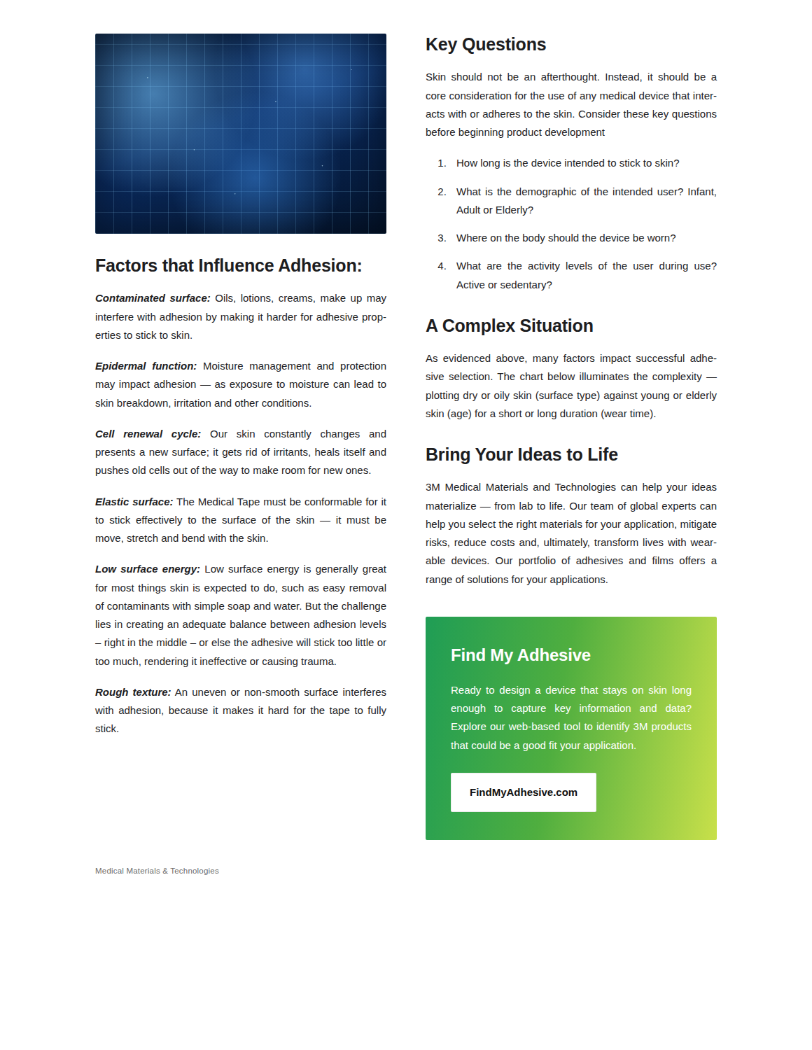Factors that Influence Adhesion:
Contaminated surface: Oils, lotions, creams, make up may interfere with adhesion by making it harder for adhesive properties to stick to skin.
Epidermal function: Moisture management and protection may impact adhesion — as exposure to moisture can lead to skin breakdown, irritation and other conditions.
Cell renewal cycle: Our skin constantly changes and presents a new surface; it gets rid of irritants, heals itself and pushes old cells out of the way to make room for new ones.
Elastic surface: The Medical Tape must be conformable for it to stick effectively to the surface of the skin — it must be move, stretch and bend with the skin.
Low surface energy: Low surface energy is generally great for most things skin is expected to do, such as easy removal of contaminants with simple soap and water. But the challenge lies in creating an adequate balance between adhesion levels – right in the middle – or else the adhesive will stick too little or too much, rendering it ineffective or causing trauma.
Rough texture: An uneven or non-smooth surface interferes with adhesion, because it makes it hard for the tape to fully stick.
Key Questions
Skin should not be an afterthought. Instead, it should be a core consideration for the use of any medical device that interacts with or adheres to the skin. Consider these key questions before beginning product development
How long is the device intended to stick to skin?
What is the demographic of the intended user? Infant, Adult or Elderly?
Where on the body should the device be worn?
What are the activity levels of the user during use? Active or sedentary?
A Complex Situation
As evidenced above, many factors impact successful adhesive selection. The chart below illuminates the complexity — plotting dry or oily skin (surface type) against young or elderly skin (age) for a short or long duration (wear time).
Bring Your Ideas to Life
3M Medical Materials and Technologies can help your ideas materialize — from lab to life. Our team of global experts can help you select the right materials for your application, mitigate risks, reduce costs and, ultimately, transform lives with wearable devices. Our portfolio of adhesives and films offers a range of solutions for your applications.
Find My Adhesive
Ready to design a device that stays on skin long enough to capture key information and data? Explore our web-based tool to identify 3M products that could be a good fit your application.
FindMyAdhesive.com
Medical Materials & Technologies